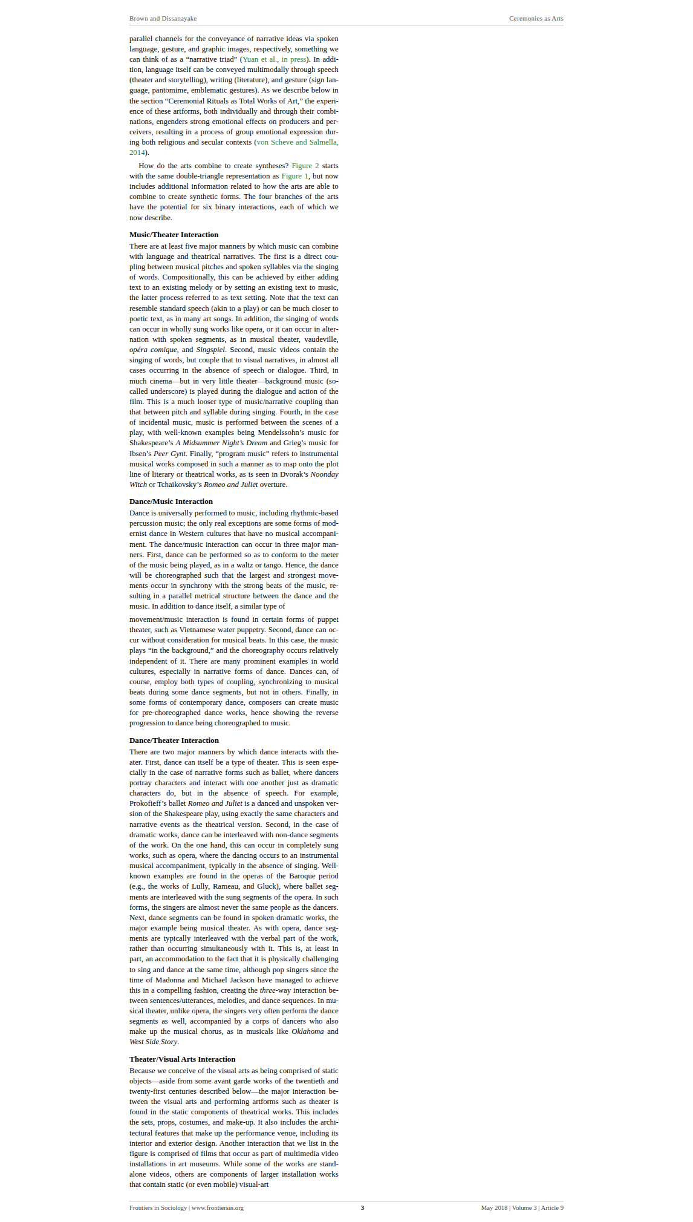Brown and Dissanayake Ceremonies as Arts
parallel channels for the conveyance of narrative ideas via spoken language, gesture, and graphic images, respectively, something we can think of as a “narrative triad” (Yuan et al., in press). In addition, language itself can be conveyed multimodally through speech (theater and storytelling), writing (literature), and gesture (sign language, pantomime, emblematic gestures). As we describe below in the section “Ceremonial Rituals as Total Works of Art,” the experience of these artforms, both individually and through their combinations, engenders strong emotional effects on producers and perceivers, resulting in a process of group emotional expression during both religious and secular contexts (von Scheve and Salmella, 2014).
How do the arts combine to create syntheses? Figure 2 starts with the same double-triangle representation as Figure 1, but now includes additional information related to how the arts are able to combine to create synthetic forms. The four branches of the arts have the potential for six binary interactions, each of which we now describe.
Music/Theater Interaction
There are at least five major manners by which music can combine with language and theatrical narratives. The first is a direct coupling between musical pitches and spoken syllables via the singing of words. Compositionally, this can be achieved by either adding text to an existing melody or by setting an existing text to music, the latter process referred to as text setting. Note that the text can resemble standard speech (akin to a play) or can be much closer to poetic text, as in many art songs. In addition, the singing of words can occur in wholly sung works like opera, or it can occur in alternation with spoken segments, as in musical theater, vaudeville, opéra comique, and Singspiel. Second, music videos contain the singing of words, but couple that to visual narratives, in almost all cases occurring in the absence of speech or dialogue. Third, in much cinema—but in very little theater—background music (so-called underscore) is played during the dialogue and action of the film. This is a much looser type of music/narrative coupling than that between pitch and syllable during singing. Fourth, in the case of incidental music, music is performed between the scenes of a play, with well-known examples being Mendelssohn’s music for Shakespeare’s A Midsummer Night’s Dream and Grieg’s music for Ibsen’s Peer Gynt. Finally, “program music” refers to instrumental musical works composed in such a manner as to map onto the plot line of literary or theatrical works, as is seen in Dvorak’s Noonday Witch or Tchaikovsky’s Romeo and Juliet overture.
Dance/Music Interaction
Dance is universally performed to music, including rhythmic-based percussion music; the only real exceptions are some forms of modernist dance in Western cultures that have no musical accompaniment. The dance/music interaction can occur in three major manners. First, dance can be performed so as to conform to the meter of the music being played, as in a waltz or tango. Hence, the dance will be choreographed such that the largest and strongest movements occur in synchrony with the strong beats of the music, resulting in a parallel metrical structure between the dance and the music. In addition to dance itself, a similar type of
movement/music interaction is found in certain forms of puppet theater, such as Vietnamese water puppetry. Second, dance can occur without consideration for musical beats. In this case, the music plays “in the background,” and the choreography occurs relatively independent of it. There are many prominent examples in world cultures, especially in narrative forms of dance. Dances can, of course, employ both types of coupling, synchronizing to musical beats during some dance segments, but not in others. Finally, in some forms of contemporary dance, composers can create music for pre-choreographed dance works, hence showing the reverse progression to dance being choreographed to music.
Dance/Theater Interaction
There are two major manners by which dance interacts with theater. First, dance can itself be a type of theater. This is seen especially in the case of narrative forms such as ballet, where dancers portray characters and interact with one another just as dramatic characters do, but in the absence of speech. For example, Prokofieff’s ballet Romeo and Juliet is a danced and unspoken version of the Shakespeare play, using exactly the same characters and narrative events as the theatrical version. Second, in the case of dramatic works, dance can be interleaved with non-dance segments of the work. On the one hand, this can occur in completely sung works, such as opera, where the dancing occurs to an instrumental musical accompaniment, typically in the absence of singing. Well-known examples are found in the operas of the Baroque period (e.g., the works of Lully, Rameau, and Gluck), where ballet segments are interleaved with the sung segments of the opera. In such forms, the singers are almost never the same people as the dancers. Next, dance segments can be found in spoken dramatic works, the major example being musical theater. As with opera, dance segments are typically interleaved with the verbal part of the work, rather than occurring simultaneously with it. This is, at least in part, an accommodation to the fact that it is physically challenging to sing and dance at the same time, although pop singers since the time of Madonna and Michael Jackson have managed to achieve this in a compelling fashion, creating the three-way interaction between sentences/utterances, melodies, and dance sequences. In musical theater, unlike opera, the singers very often perform the dance segments as well, accompanied by a corps of dancers who also make up the musical chorus, as in musicals like Oklahoma and West Side Story.
Theater/Visual Arts Interaction
Because we conceive of the visual arts as being comprised of static objects—aside from some avant garde works of the twentieth and twenty-first centuries described below—the major interaction between the visual arts and performing artforms such as theater is found in the static components of theatrical works. This includes the sets, props, costumes, and make-up. It also includes the architectural features that make up the performance venue, including its interior and exterior design. Another interaction that we list in the figure is comprised of films that occur as part of multimedia video installations in art museums. While some of the works are stand-alone videos, others are components of larger installation works that contain static (or even mobile) visual-art
Frontiers in Sociology | www.frontiersin.org 3 May 2018 | Volume 3 | Article 9